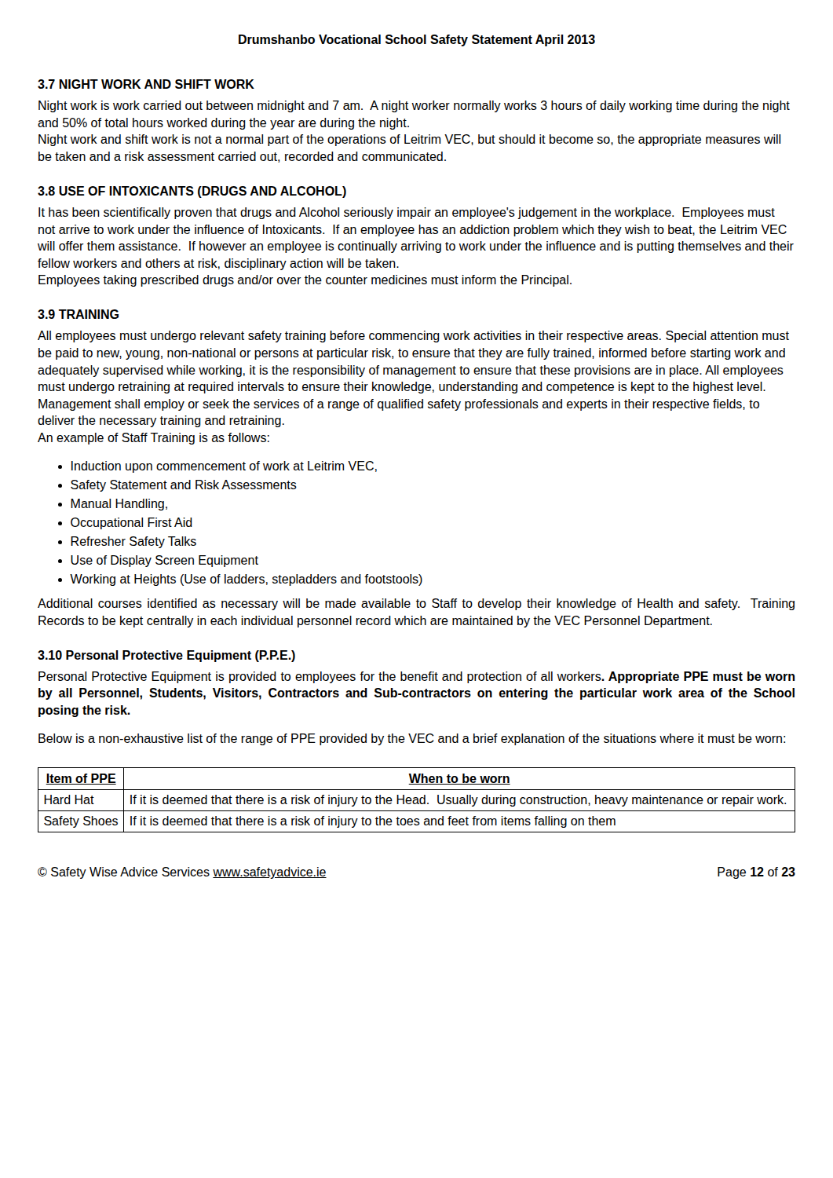Drumshanbo Vocational School Safety Statement April 2013
3.7 NIGHT WORK AND SHIFT WORK
Night work is work carried out between midnight and 7 am. A night worker normally works 3 hours of daily working time during the night and 50% of total hours worked during the year are during the night.
Night work and shift work is not a normal part of the operations of Leitrim VEC, but should it become so, the appropriate measures will be taken and a risk assessment carried out, recorded and communicated.
3.8 USE OF INTOXICANTS (DRUGS AND ALCOHOL)
It has been scientifically proven that drugs and Alcohol seriously impair an employee's judgement in the workplace. Employees must not arrive to work under the influence of Intoxicants. If an employee has an addiction problem which they wish to beat, the Leitrim VEC will offer them assistance. If however an employee is continually arriving to work under the influence and is putting themselves and their fellow workers and others at risk, disciplinary action will be taken.
Employees taking prescribed drugs and/or over the counter medicines must inform the Principal.
3.9 TRAINING
All employees must undergo relevant safety training before commencing work activities in their respective areas. Special attention must be paid to new, young, non-national or persons at particular risk, to ensure that they are fully trained, informed before starting work and adequately supervised while working, it is the responsibility of management to ensure that these provisions are in place. All employees must undergo retraining at required intervals to ensure their knowledge, understanding and competence is kept to the highest level. Management shall employ or seek the services of a range of qualified safety professionals and experts in their respective fields, to deliver the necessary training and retraining.
An example of Staff Training is as follows:
Induction upon commencement of work at Leitrim VEC,
Safety Statement and Risk Assessments
Manual Handling,
Occupational First Aid
Refresher Safety Talks
Use of Display Screen Equipment
Working at Heights (Use of ladders, stepladders and footstools)
Additional courses identified as necessary will be made available to Staff to develop their knowledge of Health and safety. Training Records to be kept centrally in each individual personnel record which are maintained by the VEC Personnel Department.
3.10 Personal Protective Equipment (P.P.E.)
Personal Protective Equipment is provided to employees for the benefit and protection of all workers. Appropriate PPE must be worn by all Personnel, Students, Visitors, Contractors and Sub-contractors on entering the particular work area of the School posing the risk.
Below is a non-exhaustive list of the range of PPE provided by the VEC and a brief explanation of the situations where it must be worn:
| Item of PPE | When to be worn |
| --- | --- |
| Hard Hat | If it is deemed that there is a risk of injury to the Head. Usually during construction, heavy maintenance or repair work. |
| Safety Shoes | If it is deemed that there is a risk of injury to the toes and feet from items falling on them |
© Safety Wise Advice Services www.safetyadvice.ie Page 12 of 23